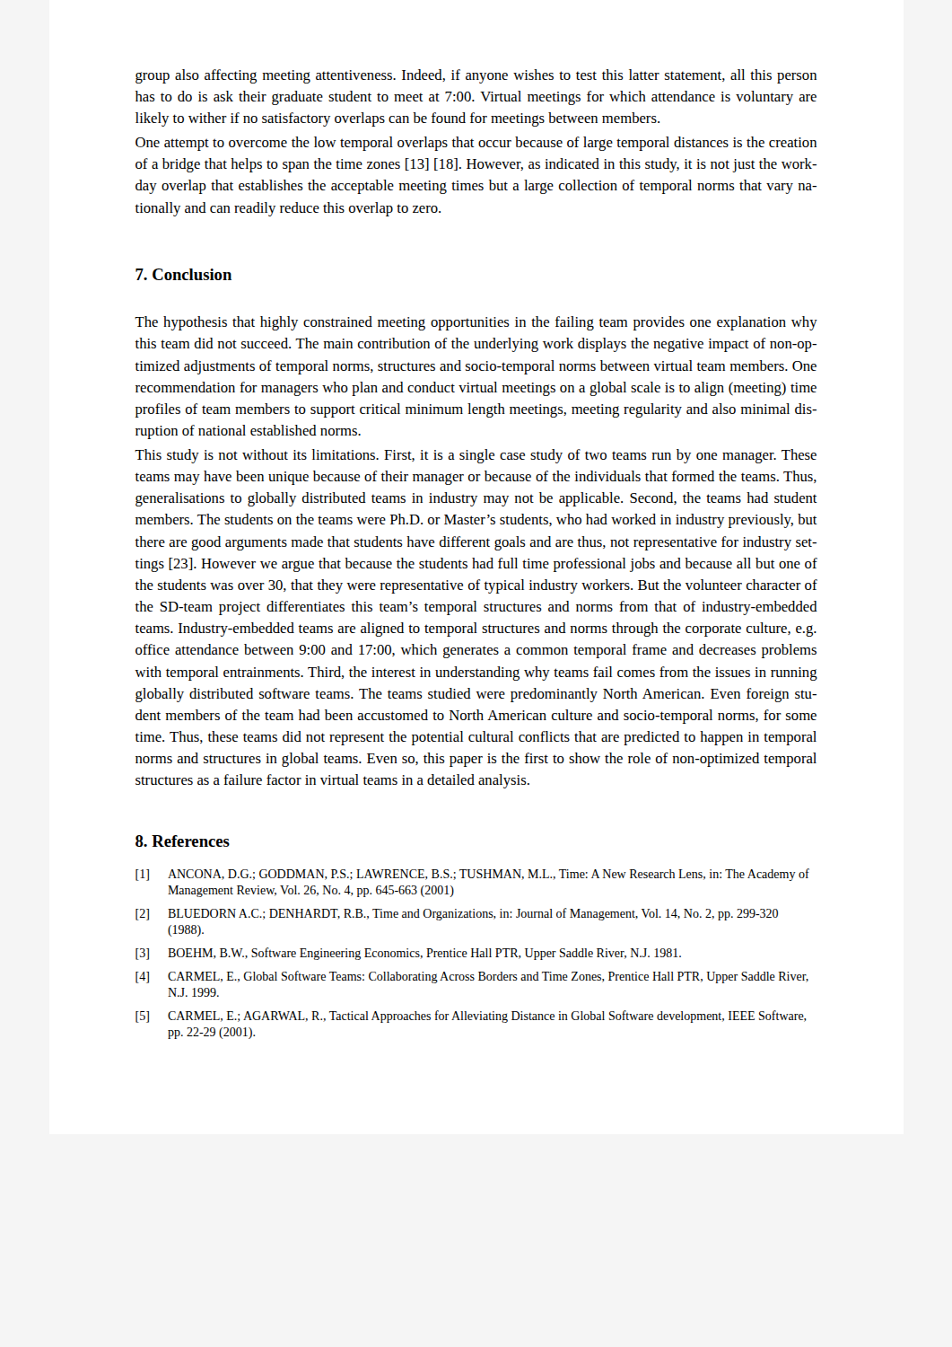group also affecting meeting attentiveness. Indeed, if anyone wishes to test this latter statement, all this person has to do is ask their graduate student to meet at 7:00. Virtual meetings for which attendance is voluntary are likely to wither if no satisfactory overlaps can be found for meetings between members.
One attempt to overcome the low temporal overlaps that occur because of large temporal distances is the creation of a bridge that helps to span the time zones [13] [18]. However, as indicated in this study, it is not just the workday overlap that establishes the acceptable meeting times but a large collection of temporal norms that vary nationally and can readily reduce this overlap to zero.
7. Conclusion
The hypothesis that highly constrained meeting opportunities in the failing team provides one explanation why this team did not succeed. The main contribution of the underlying work displays the negative impact of non-optimized adjustments of temporal norms, structures and socio-temporal norms between virtual team members. One recommendation for managers who plan and conduct virtual meetings on a global scale is to align (meeting) time profiles of team members to support critical minimum length meetings, meeting regularity and also minimal disruption of national established norms.
This study is not without its limitations. First, it is a single case study of two teams run by one manager. These teams may have been unique because of their manager or because of the individuals that formed the teams. Thus, generalisations to globally distributed teams in industry may not be applicable. Second, the teams had student members. The students on the teams were Ph.D. or Master’s students, who had worked in industry previously, but there are good arguments made that students have different goals and are thus, not representative for industry settings [23]. However we argue that because the students had full time professional jobs and because all but one of the students was over 30, that they were representative of typical industry workers. But the volunteer character of the SD-team project differentiates this team’s temporal structures and norms from that of industry-embedded teams. Industry-embedded teams are aligned to temporal structures and norms through the corporate culture, e.g. office attendance between 9:00 and 17:00, which generates a common temporal frame and decreases problems with temporal entrainments. Third, the interest in understanding why teams fail comes from the issues in running globally distributed software teams. The teams studied were predominantly North American. Even foreign student members of the team had been accustomed to North American culture and socio-temporal norms, for some time. Thus, these teams did not represent the potential cultural conflicts that are predicted to happen in temporal norms and structures in global teams. Even so, this paper is the first to show the role of non-optimized temporal structures as a failure factor in virtual teams in a detailed analysis.
8. References
[1] ANCONA, D.G.; GODDMAN, P.S.; LAWRENCE, B.S.; TUSHMAN, M.L., Time: A New Research Lens, in: The Academy of Management Review, Vol. 26, No. 4, pp. 645-663 (2001)
[2] BLUEDORN A.C.; DENHARDT, R.B., Time and Organizations, in: Journal of Management, Vol. 14, No. 2, pp. 299-320 (1988).
[3] BOEHM, B.W., Software Engineering Economics, Prentice Hall PTR, Upper Saddle River, N.J. 1981.
[4] CARMEL, E., Global Software Teams: Collaborating Across Borders and Time Zones, Prentice Hall PTR, Upper Saddle River, N.J. 1999.
[5] CARMEL, E.; AGARWAL, R., Tactical Approaches for Alleviating Distance in Global Software development, IEEE Software, pp. 22-29 (2001).